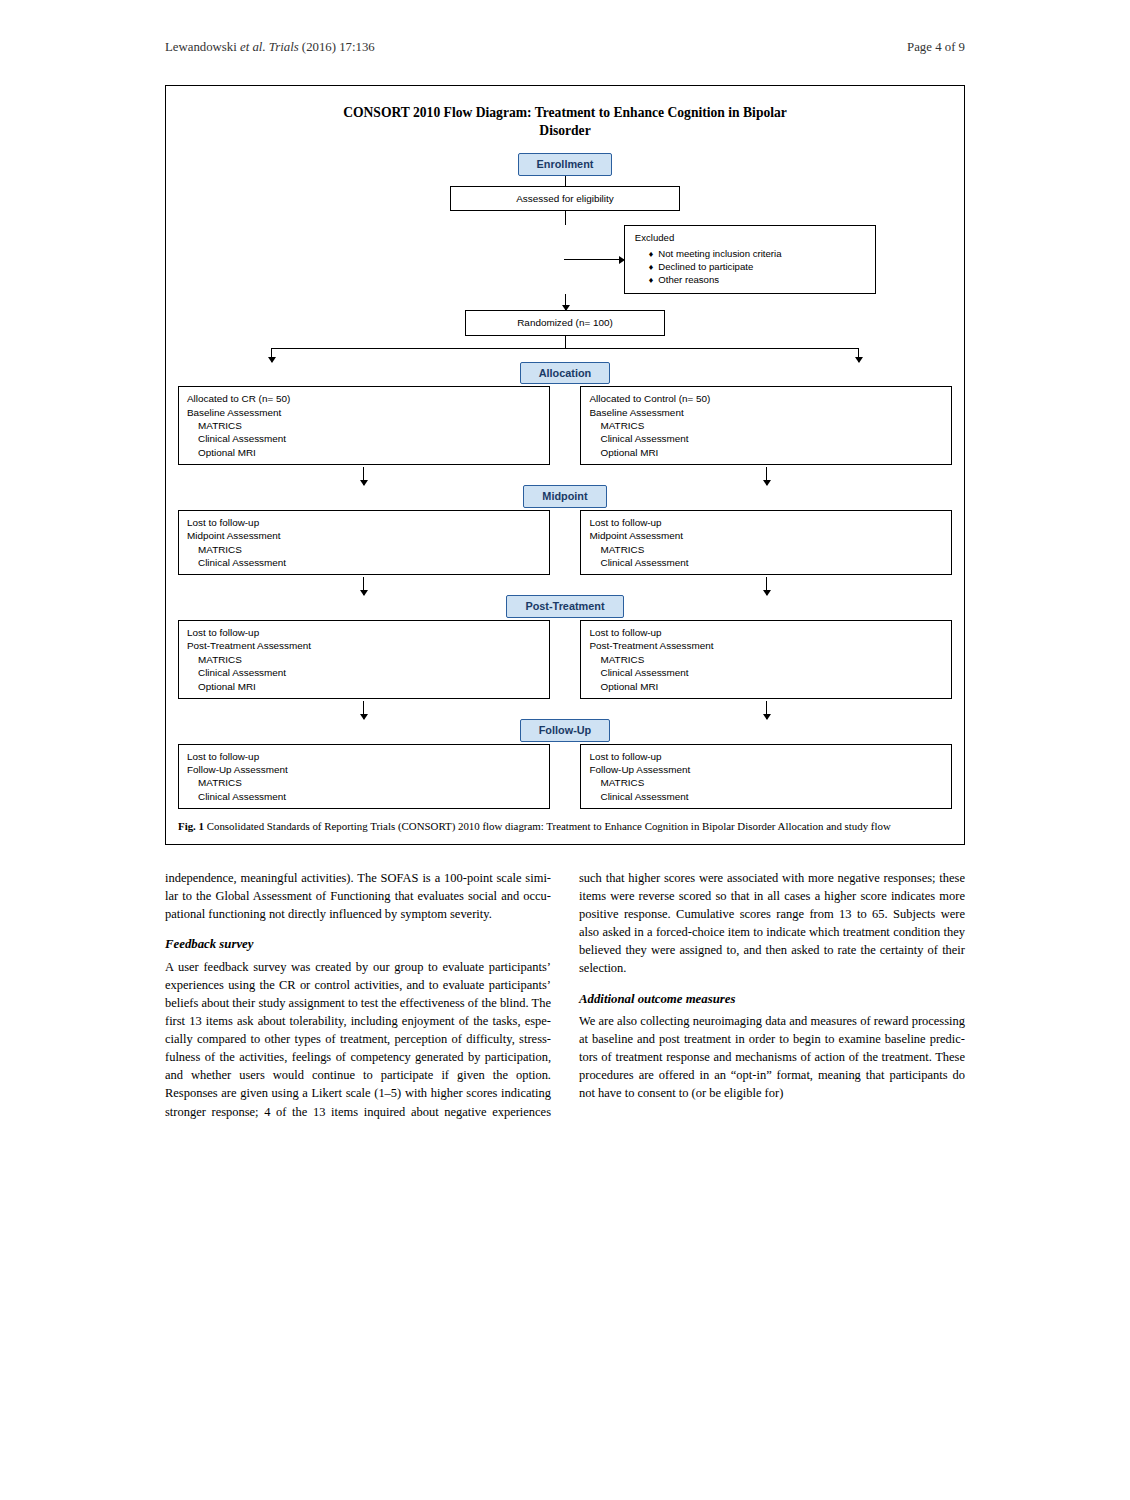Lewandowski et al. Trials (2016) 17:136 Page 4 of 9
CONSORT 2010 Flow Diagram: Treatment to Enhance Cognition in Bipolar
Disorder
Enrollment
Assessed for eligibility
Excluded
Not meeting inclusion criteria
Declined to participate
Other reasons
Randomized (n= 100)
Allocation
Allocated to CR (n= 50)
Baseline Assessment
MATRICS
Clinical Assessment
Optional MRI
Allocated to Control (n= 50)
Baseline Assessment
MATRICS
Clinical Assessment
Optional MRI
Midpoint
Lost to follow-up
Midpoint Assessment
MATRICS
Clinical Assessment
Lost to follow-up
Midpoint Assessment
MATRICS
Clinical Assessment
Post-Treatment
Lost to follow-up
Post-Treatment Assessment
MATRICS
Clinical Assessment
Optional MRI
Lost to follow-up
Post-Treatment Assessment
MATRICS
Clinical Assessment
Optional MRI
Follow-Up
Lost to follow-up
Follow-Up Assessment
MATRICS
Clinical Assessment
Lost to follow-up
Follow-Up Assessment
MATRICS
Clinical Assessment
Fig. 1 Consolidated Standards of Reporting Trials (CONSORT) 2010 flow diagram: Treatment to Enhance Cognition in Bipolar Disorder Allocation and study flow
independence, meaningful activities). The SOFAS is a 100-point scale similar to the Global Assessment of Functioning that evaluates social and occupational functioning not directly influenced by symptom severity.
Feedback survey
A user feedback survey was created by our group to evaluate participants’ experiences using the CR or control activities, and to evaluate participants’ beliefs about their study assignment to test the effectiveness of the blind. The first 13 items ask about tolerability, including enjoyment of the tasks, especially compared to other types of treatment, perception of difficulty, stressfulness of the activities, feelings of competency generated by participation, and whether users would continue to participate if given the option. Responses are given using a Likert scale (1–5) with higher scores indicating stronger response; 4 of the 13 items inquired about negative experiences such that higher scores were associated with more negative responses; these items were reverse scored so that in all cases a higher score indicates more positive response. Cumulative scores range from 13 to 65. Subjects were also asked in a forced-choice item to indicate which treatment condition they believed they were assigned to, and then asked to rate the certainty of their selection.
Additional outcome measures
We are also collecting neuroimaging data and measures of reward processing at baseline and post treatment in order to begin to examine baseline predictors of treatment response and mechanisms of action of the treatment. These procedures are offered in an “opt-in” format, meaning that participants do not have to consent to (or be eligible for)